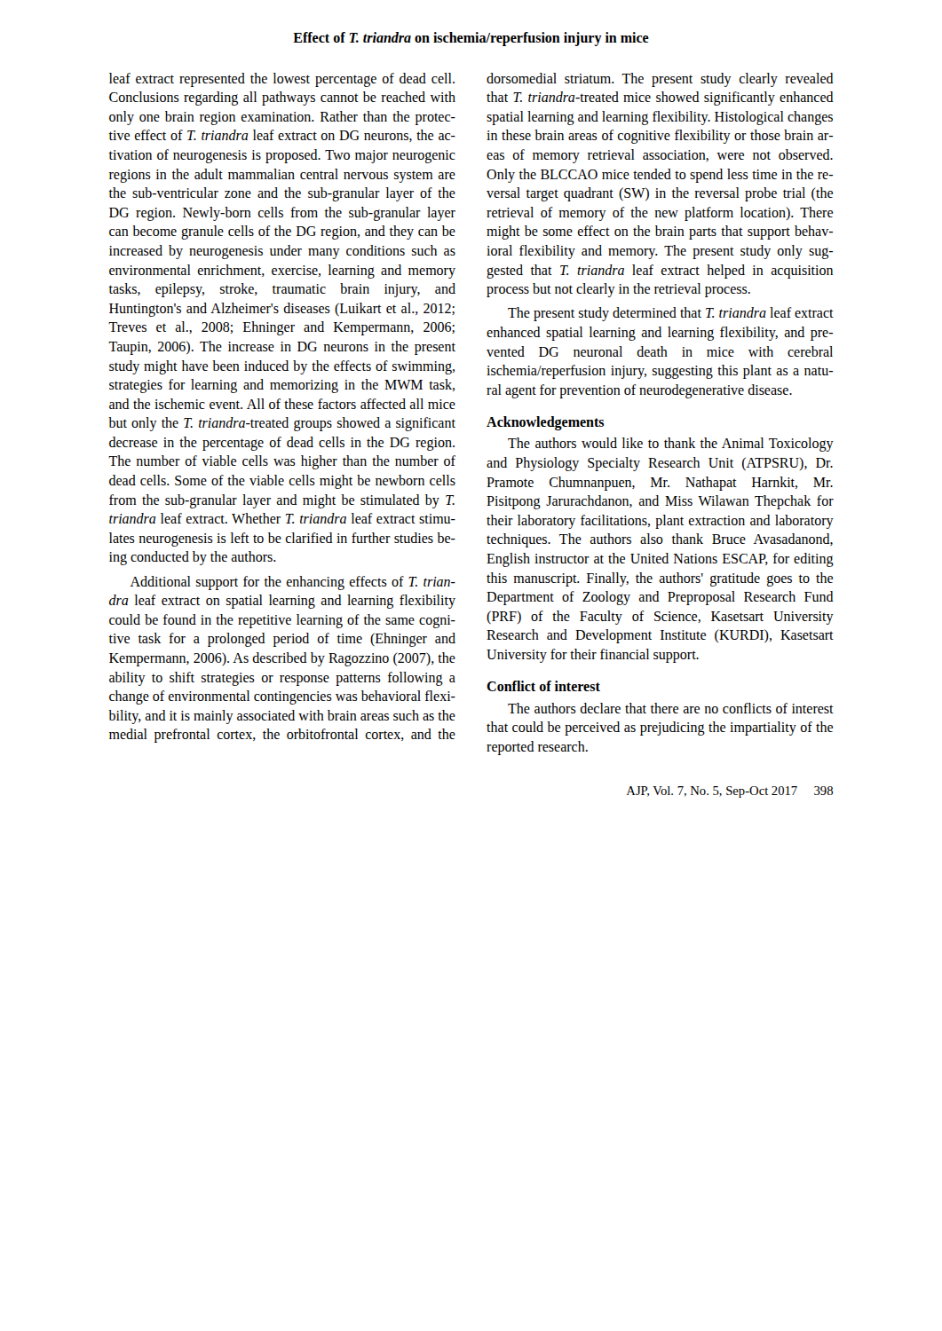Effect of T. triandra on ischemia/reperfusion injury in mice
leaf extract represented the lowest percentage of dead cell. Conclusions regarding all pathways cannot be reached with only one brain region examination. Rather than the protective effect of T. triandra leaf extract on DG neurons, the activation of neurogenesis is proposed. Two major neurogenic regions in the adult mammalian central nervous system are the sub-ventricular zone and the sub-granular layer of the DG region. Newly-born cells from the sub-granular layer can become granule cells of the DG region, and they can be increased by neurogenesis under many conditions such as environmental enrichment, exercise, learning and memory tasks, epilepsy, stroke, traumatic brain injury, and Huntington's and Alzheimer's diseases (Luikart et al., 2012; Treves et al., 2008; Ehninger and Kempermann, 2006; Taupin, 2006). The increase in DG neurons in the present study might have been induced by the effects of swimming, strategies for learning and memorizing in the MWM task, and the ischemic event. All of these factors affected all mice but only the T. triandra-treated groups showed a significant decrease in the percentage of dead cells in the DG region. The number of viable cells was higher than the number of dead cells. Some of the viable cells might be newborn cells from the sub-granular layer and might be stimulated by T. triandra leaf extract. Whether T. triandra leaf extract stimulates neurogenesis is left to be clarified in further studies being conducted by the authors.
Additional support for the enhancing effects of T. triandra leaf extract on spatial learning and learning flexibility could be found in the repetitive learning of the same cognitive task for a prolonged period of time (Ehninger and Kempermann, 2006). As described by Ragozzino (2007), the ability to shift strategies or response patterns following a change of environmental contingencies was behavioral flexibility, and it is mainly associated with brain areas such as the medial prefrontal cortex, the orbitofrontal cortex, and the dorsomedial striatum. The present study clearly revealed that T. triandra-treated mice showed significantly enhanced spatial learning and learning flexibility. Histological changes in these brain areas of cognitive flexibility or those brain areas of memory retrieval association, were not observed. Only the BLCCAO mice tended to spend less time in the reversal target quadrant (SW) in the reversal probe trial (the retrieval of memory of the new platform location). There might be some effect on the brain parts that support behavioral flexibility and memory. The present study only suggested that T. triandra leaf extract helped in acquisition process but not clearly in the retrieval process.
The present study determined that T. triandra leaf extract enhanced spatial learning and learning flexibility, and prevented DG neuronal death in mice with cerebral ischemia/reperfusion injury, suggesting this plant as a natural agent for prevention of neurodegenerative disease.
Acknowledgements
The authors would like to thank the Animal Toxicology and Physiology Specialty Research Unit (ATPSRU), Dr. Pramote Chumnanpuen, Mr. Nathapat Harnkit, Mr. Pisitpong Jarurachdanon, and Miss Wilawan Thepchak for their laboratory facilitations, plant extraction and laboratory techniques. The authors also thank Bruce Avasadanond, English instructor at the United Nations ESCAP, for editing this manuscript. Finally, the authors' gratitude goes to the Department of Zoology and Preproposal Research Fund (PRF) of the Faculty of Science, Kasetsart University Research and Development Institute (KURDI), Kasetsart University for their financial support.
Conflict of interest
The authors declare that there are no conflicts of interest that could be perceived as prejudicing the impartiality of the reported research.
AJP, Vol. 7, No. 5, Sep-Oct 2017 398